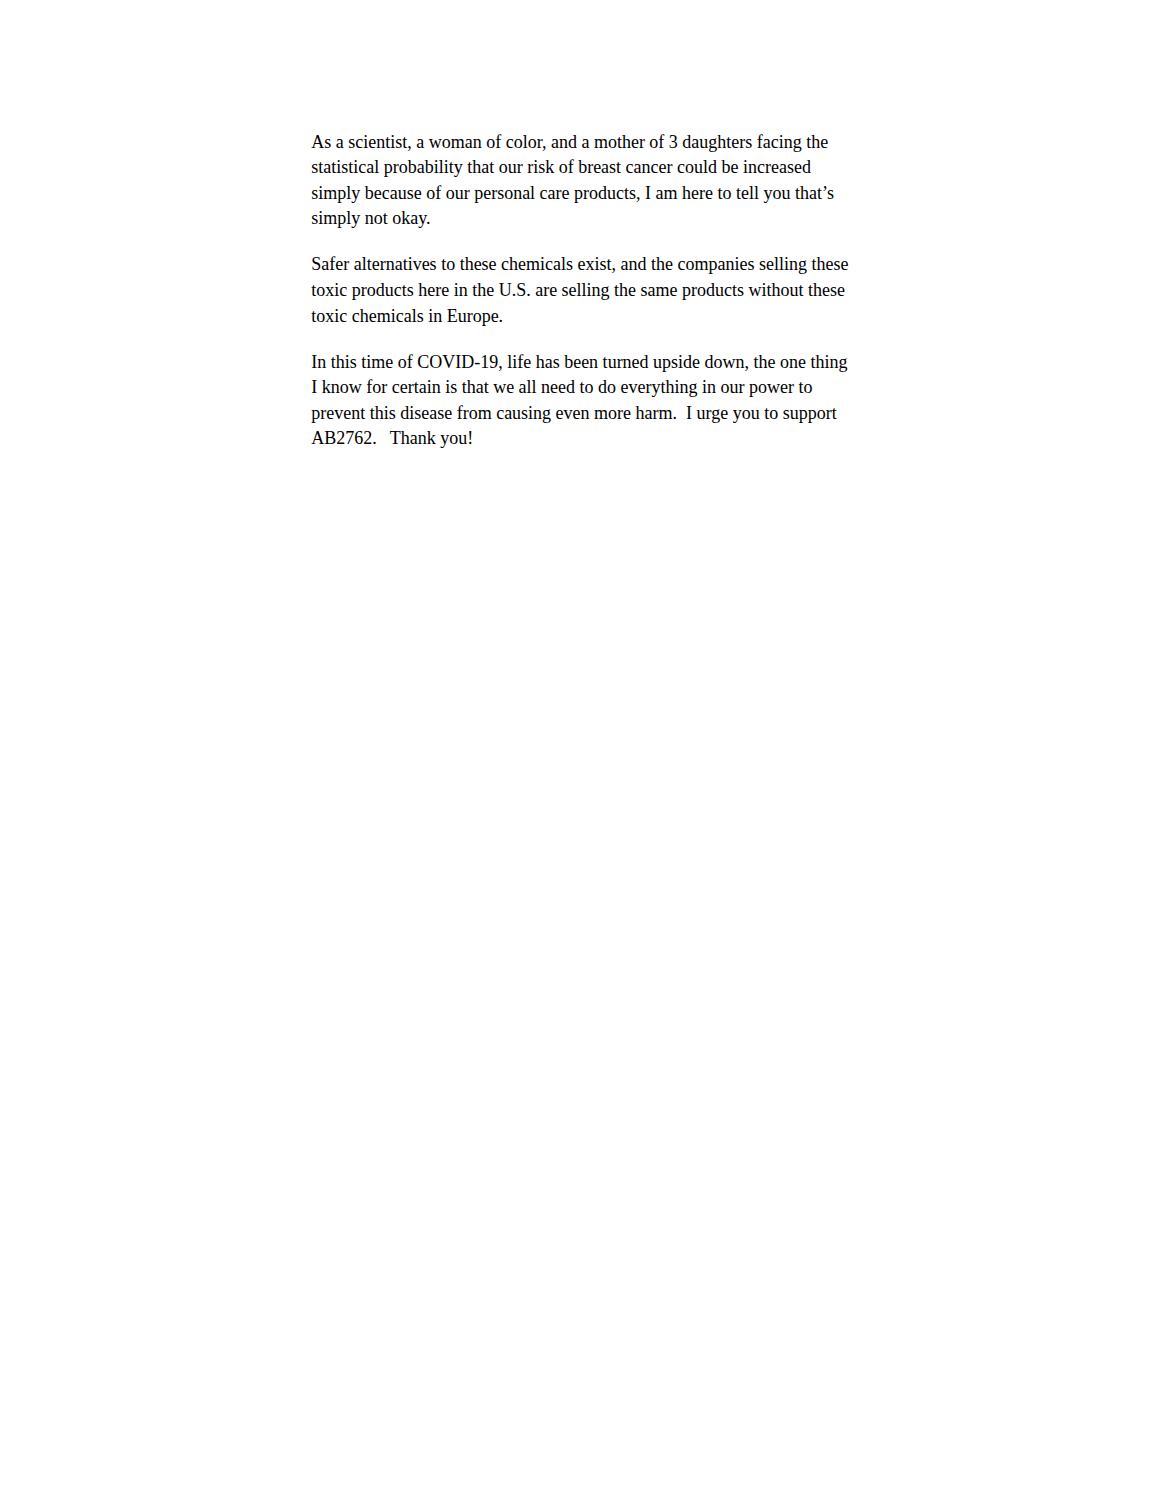As a scientist, a woman of color, and a mother of 3 daughters facing the statistical probability that our risk of breast cancer could be increased simply because of our personal care products, I am here to tell you that’s simply not okay.
Safer alternatives to these chemicals exist, and the companies selling these toxic products here in the U.S. are selling the same products without these toxic chemicals in Europe.
In this time of COVID-19, life has been turned upside down, the one thing I know for certain is that we all need to do everything in our power to prevent this disease from causing even more harm. I urge you to support AB2762. Thank you!